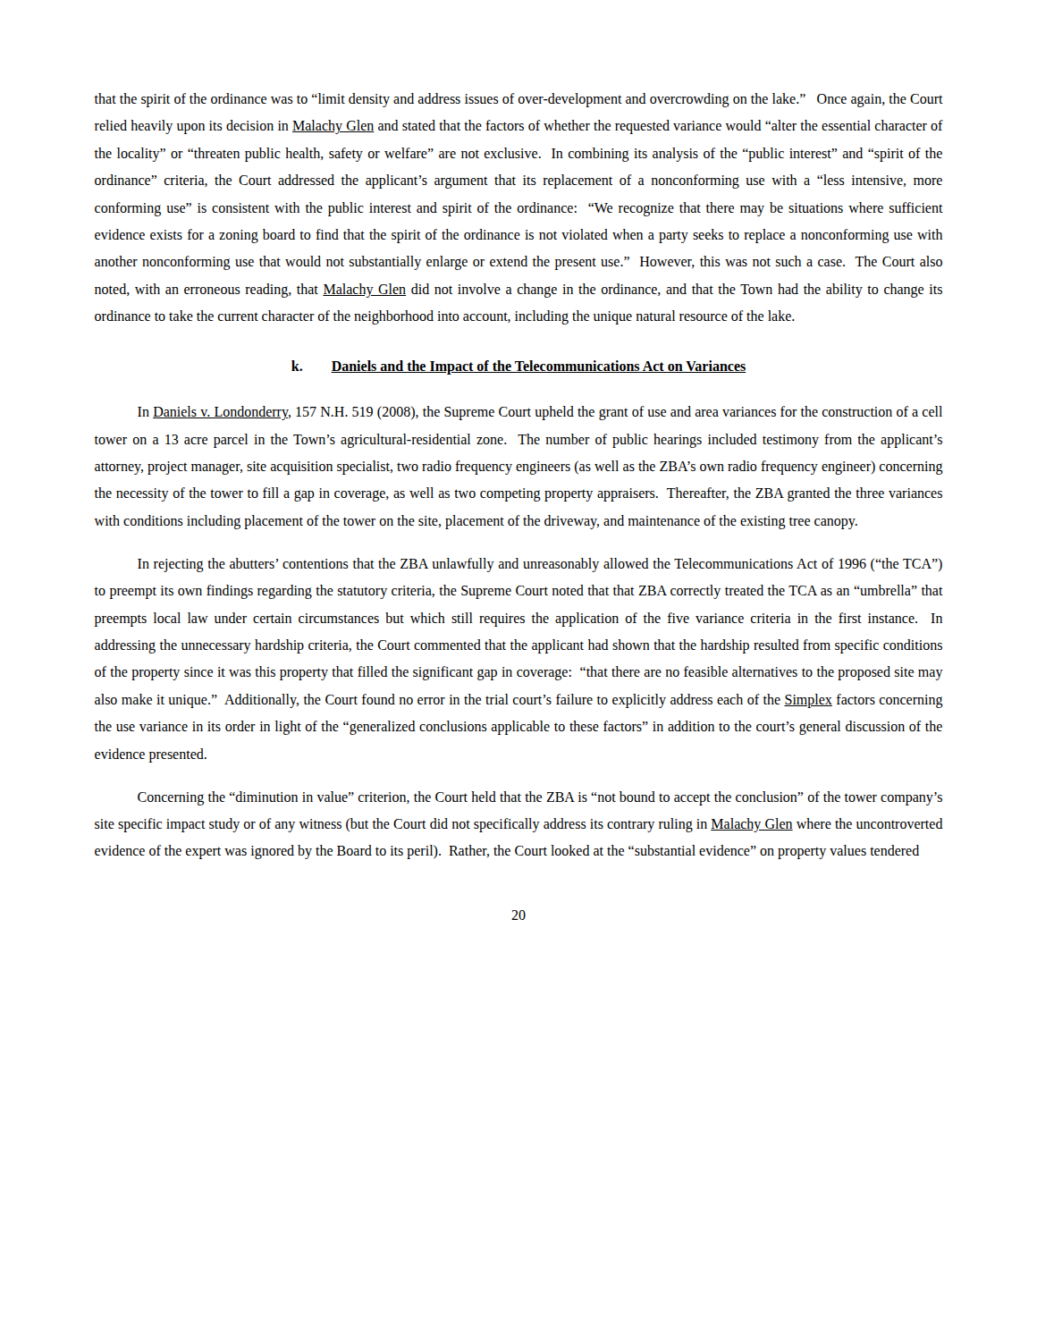that the spirit of the ordinance was to “limit density and address issues of over-development and overcrowding on the lake.” Once again, the Court relied heavily upon its decision in Malachy Glen and stated that the factors of whether the requested variance would “alter the essential character of the locality” or “threaten public health, safety or welfare” are not exclusive. In combining its analysis of the “public interest” and “spirit of the ordinance” criteria, the Court addressed the applicant’s argument that its replacement of a nonconforming use with a “less intensive, more conforming use” is consistent with the public interest and spirit of the ordinance: “We recognize that there may be situations where sufficient evidence exists for a zoning board to find that the spirit of the ordinance is not violated when a party seeks to replace a nonconforming use with another nonconforming use that would not substantially enlarge or extend the present use.” However, this was not such a case. The Court also noted, with an erroneous reading, that Malachy Glen did not involve a change in the ordinance, and that the Town had the ability to change its ordinance to take the current character of the neighborhood into account, including the unique natural resource of the lake.
k. Daniels and the Impact of the Telecommunications Act on Variances
In Daniels v. Londonderry, 157 N.H. 519 (2008), the Supreme Court upheld the grant of use and area variances for the construction of a cell tower on a 13 acre parcel in the Town’s agricultural-residential zone. The number of public hearings included testimony from the applicant’s attorney, project manager, site acquisition specialist, two radio frequency engineers (as well as the ZBA’s own radio frequency engineer) concerning the necessity of the tower to fill a gap in coverage, as well as two competing property appraisers. Thereafter, the ZBA granted the three variances with conditions including placement of the tower on the site, placement of the driveway, and maintenance of the existing tree canopy.
In rejecting the abutters’ contentions that the ZBA unlawfully and unreasonably allowed the Telecommunications Act of 1996 (“the TCA”) to preempt its own findings regarding the statutory criteria, the Supreme Court noted that that ZBA correctly treated the TCA as an “umbrella” that preempts local law under certain circumstances but which still requires the application of the five variance criteria in the first instance. In addressing the unnecessary hardship criteria, the Court commented that the applicant had shown that the hardship resulted from specific conditions of the property since it was this property that filled the significant gap in coverage: “that there are no feasible alternatives to the proposed site may also make it unique.” Additionally, the Court found no error in the trial court’s failure to explicitly address each of the Simplex factors concerning the use variance in its order in light of the “generalized conclusions applicable to these factors” in addition to the court’s general discussion of the evidence presented.
Concerning the “diminution in value” criterion, the Court held that the ZBA is “not bound to accept the conclusion” of the tower company’s site specific impact study or of any witness (but the Court did not specifically address its contrary ruling in Malachy Glen where the uncontroverted evidence of the expert was ignored by the Board to its peril). Rather, the Court looked at the “substantial evidence” on property values tendered
20